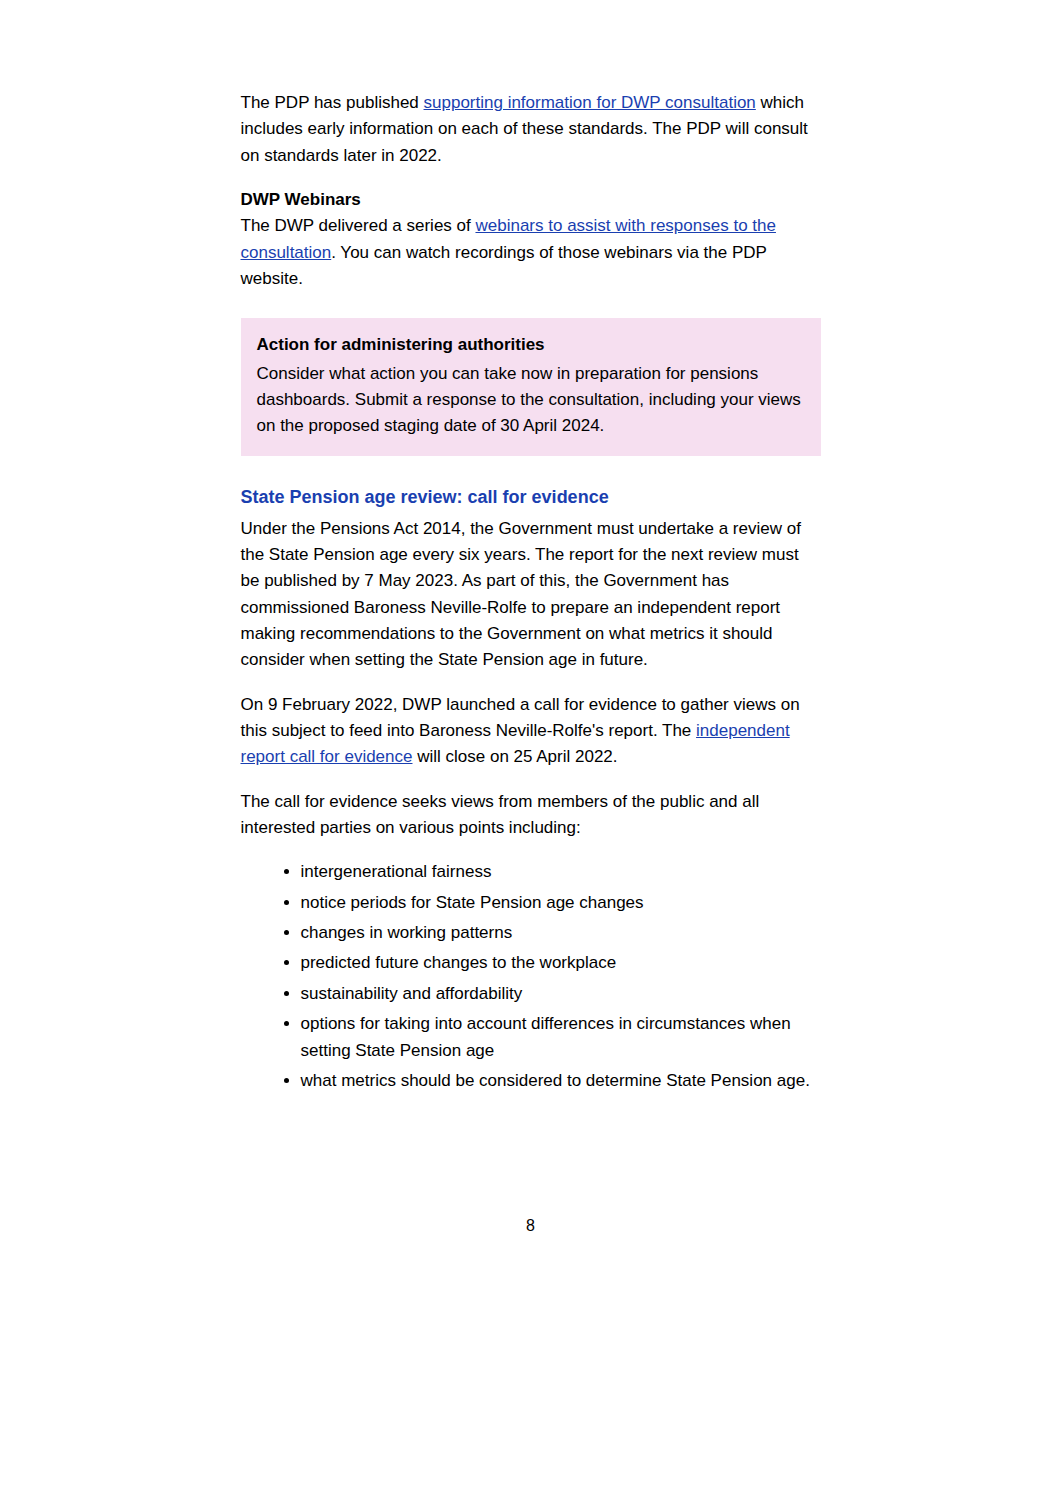The PDP has published supporting information for DWP consultation which includes early information on each of these standards. The PDP will consult on standards later in 2022.
DWP Webinars
The DWP delivered a series of webinars to assist with responses to the consultation. You can watch recordings of those webinars via the PDP website.
Action for administering authorities
Consider what action you can take now in preparation for pensions dashboards. Submit a response to the consultation, including your views on the proposed staging date of 30 April 2024.
State Pension age review: call for evidence
Under the Pensions Act 2014, the Government must undertake a review of the State Pension age every six years. The report for the next review must be published by 7 May 2023. As part of this, the Government has commissioned Baroness Neville-Rolfe to prepare an independent report making recommendations to the Government on what metrics it should consider when setting the State Pension age in future.
On 9 February 2022, DWP launched a call for evidence to gather views on this subject to feed into Baroness Neville-Rolfe's report. The independent report call for evidence will close on 25 April 2022.
The call for evidence seeks views from members of the public and all interested parties on various points including:
intergenerational fairness
notice periods for State Pension age changes
changes in working patterns
predicted future changes to the workplace
sustainability and affordability
options for taking into account differences in circumstances when setting State Pension age
what metrics should be considered to determine State Pension age.
8